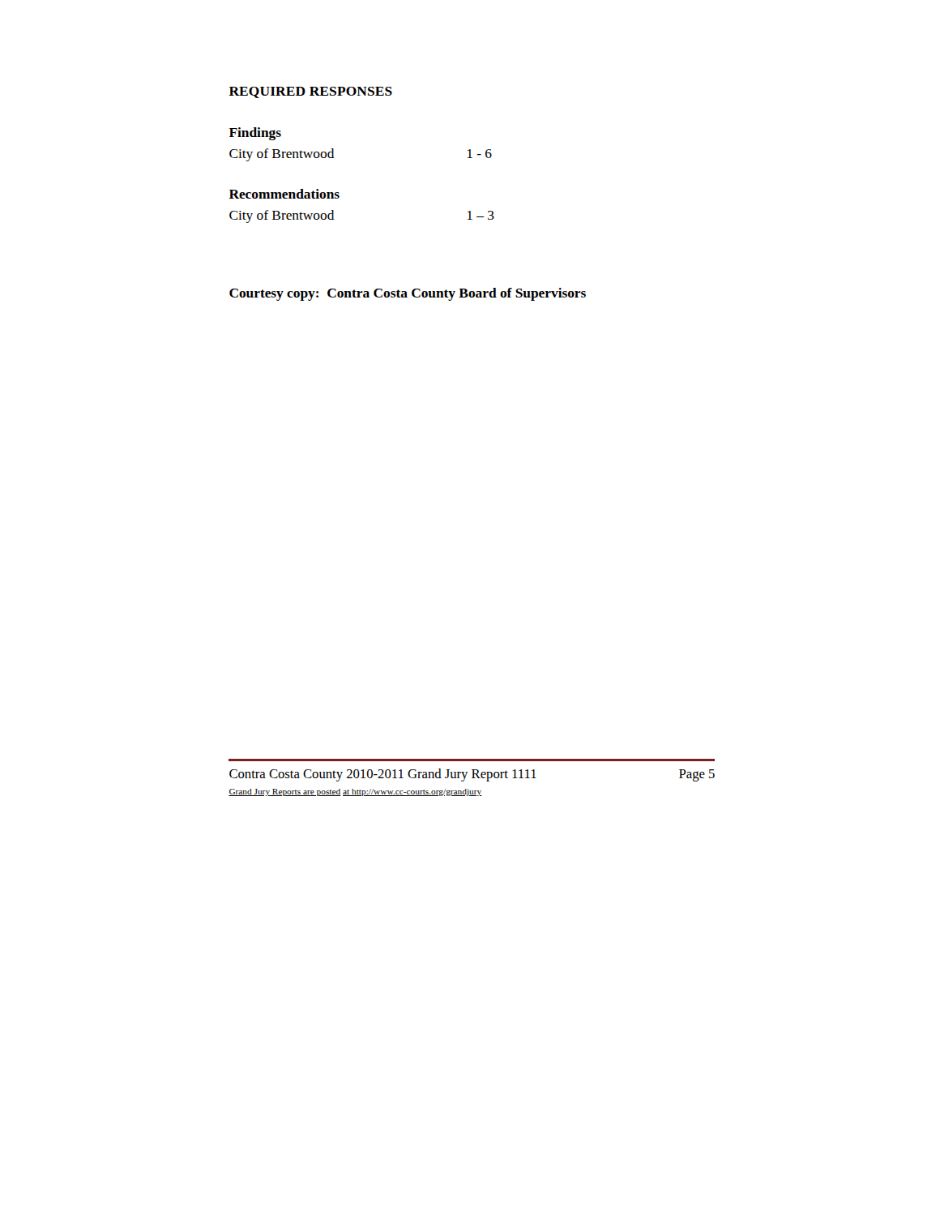REQUIRED RESPONSES
Findings
| City of Brentwood | 1 - 6 |
Recommendations
| City of Brentwood | 1 – 3 |
Courtesy copy: Contra Costa County Board of Supervisors
Contra Costa County 2010-2011 Grand Jury Report 1111
Page 5
Grand Jury Reports are posted at http://www.cc-courts.org/grandjury